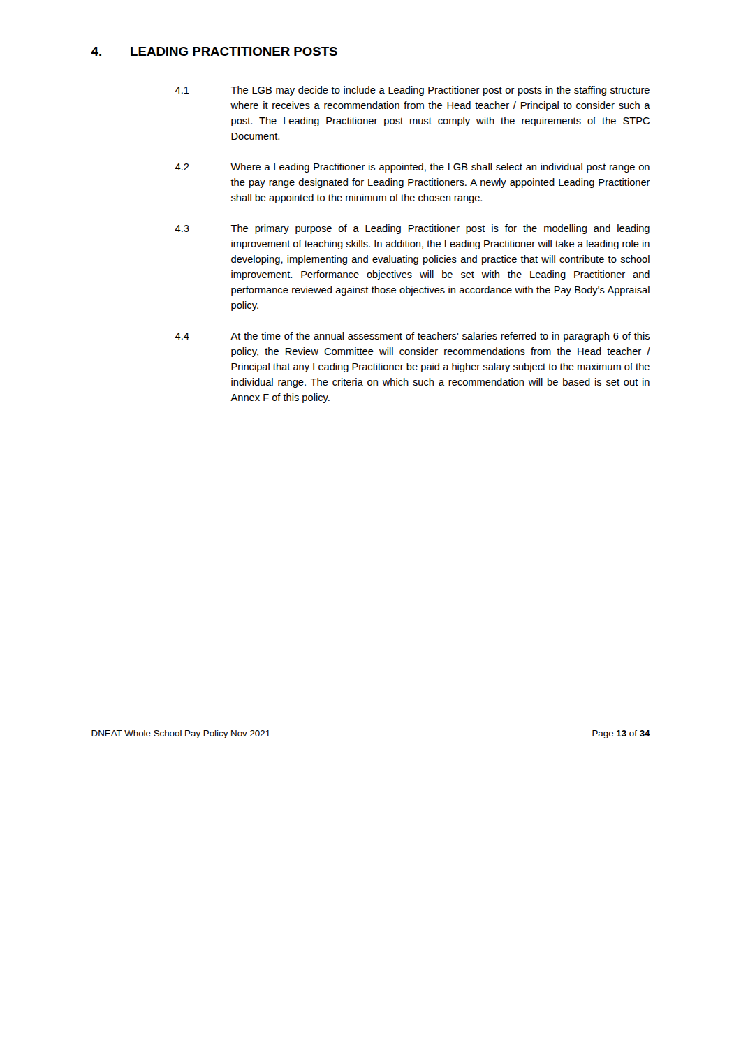4. LEADING PRACTITIONER POSTS
4.1
The LGB may decide to include a Leading Practitioner post or posts in the staffing structure where it receives a recommendation from the Head teacher / Principal to consider such a post. The Leading Practitioner post must comply with the requirements of the STPC Document.
4.2
Where a Leading Practitioner is appointed, the LGB shall select an individual post range on the pay range designated for Leading Practitioners. A newly appointed Leading Practitioner shall be appointed to the minimum of the chosen range.
4.3
The primary purpose of a Leading Practitioner post is for the modelling and leading improvement of teaching skills. In addition, the Leading Practitioner will take a leading role in developing, implementing and evaluating policies and practice that will contribute to school improvement. Performance objectives will be set with the Leading Practitioner and performance reviewed against those objectives in accordance with the Pay Body's Appraisal policy.
4.4
At the time of the annual assessment of teachers' salaries referred to in paragraph 6 of this policy, the Review Committee will consider recommendations from the Head teacher / Principal that any Leading Practitioner be paid a higher salary subject to the maximum of the individual range. The criteria on which such a recommendation will be based is set out in Annex F of this policy.
DNEAT Whole School Pay Policy Nov 2021 Page 13 of 34